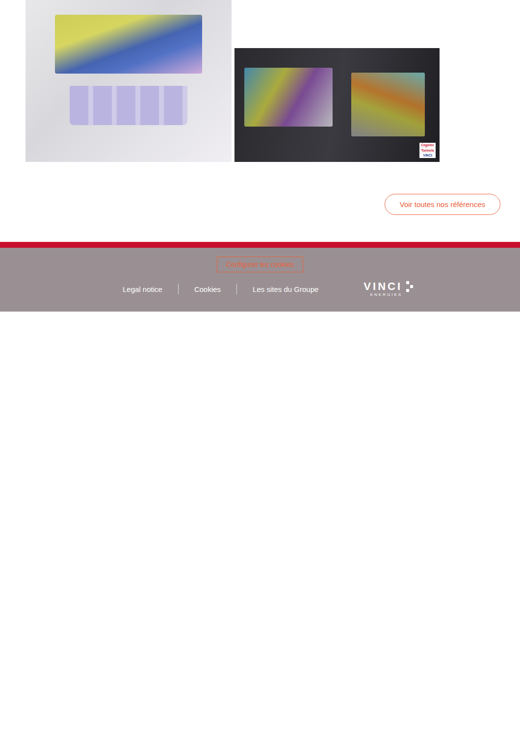Cegelec Tunnels VINCI
Voir toutes nos références
Configurer les cookies
Legal notice Cookies Les sites du Groupe
VINCI ENERGIES